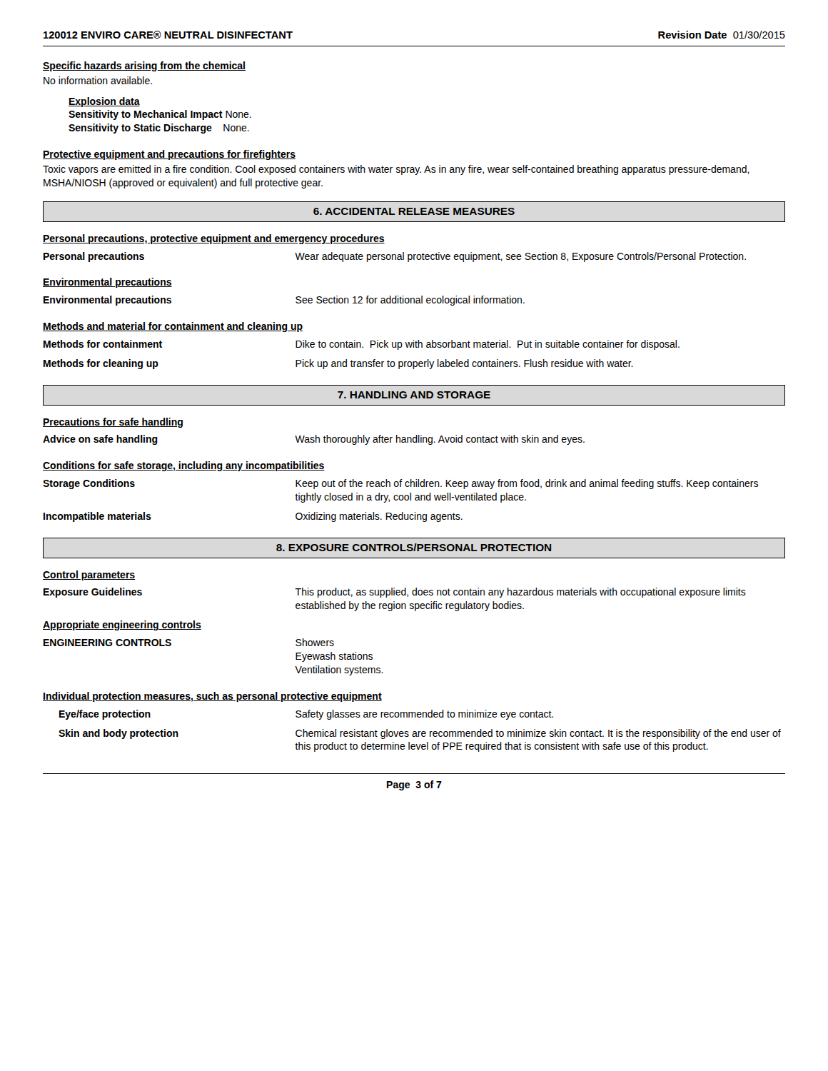120012 ENVIRO CARE® NEUTRAL DISINFECTANT Revision Date 01/30/2015
Specific hazards arising from the chemical
No information available.
Explosion data
Sensitivity to Mechanical Impact None.
Sensitivity to Static Discharge None.
Protective equipment and precautions for firefighters
Toxic vapors are emitted in a fire condition. Cool exposed containers with water spray. As in any fire, wear self-contained breathing apparatus pressure-demand, MSHA/NIOSH (approved or equivalent) and full protective gear.
6. ACCIDENTAL RELEASE MEASURES
Personal precautions, protective equipment and emergency procedures
| Personal precautions | Wear adequate personal protective equipment, see Section 8, Exposure Controls/Personal Protection. |
Environmental precautions
| Environmental precautions | See Section 12 for additional ecological information. |
Methods and material for containment and cleaning up
| Methods for containment | Dike to contain. Pick up with absorbant material. Put in suitable container for disposal. |
| Methods for cleaning up | Pick up and transfer to properly labeled containers. Flush residue with water. |
7. HANDLING AND STORAGE
Precautions for safe handling
| Advice on safe handling | Wash thoroughly after handling. Avoid contact with skin and eyes. |
Conditions for safe storage, including any incompatibilities
| Storage Conditions | Keep out of the reach of children. Keep away from food, drink and animal feeding stuffs. Keep containers tightly closed in a dry, cool and well-ventilated place. |
| Incompatible materials | Oxidizing materials. Reducing agents. |
8. EXPOSURE CONTROLS/PERSONAL PROTECTION
Control parameters
| Exposure Guidelines | This product, as supplied, does not contain any hazardous materials with occupational exposure limits established by the region specific regulatory bodies. |
Appropriate engineering controls
| ENGINEERING CONTROLS | Showers Eyewash stations Ventilation systems. |
Individual protection measures, such as personal protective equipment
| Eye/face protection | Safety glasses are recommended to minimize eye contact. |
| Skin and body protection | Chemical resistant gloves are recommended to minimize skin contact. It is the responsibility of the end user of this product to determine level of PPE required that is consistent with safe use of this product. |
Page 3 of 7